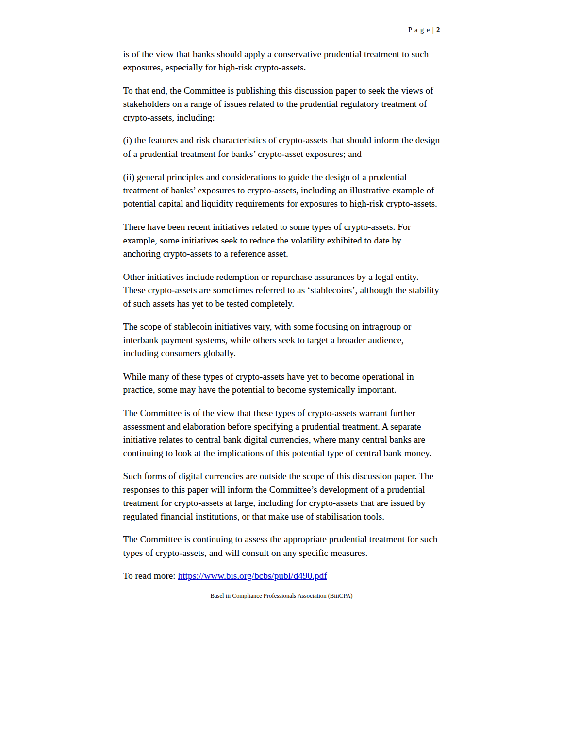P a g e | 2
is of the view that banks should apply a conservative prudential treatment to such exposures, especially for high-risk crypto-assets.
To that end, the Committee is publishing this discussion paper to seek the views of stakeholders on a range of issues related to the prudential regulatory treatment of crypto-assets, including:
(i) the features and risk characteristics of crypto-assets that should inform the design of a prudential treatment for banks’ crypto-asset exposures; and
(ii) general principles and considerations to guide the design of a prudential treatment of banks’ exposures to crypto-assets, including an illustrative example of potential capital and liquidity requirements for exposures to high-risk crypto-assets.
There have been recent initiatives related to some types of crypto-assets. For example, some initiatives seek to reduce the volatility exhibited to date by anchoring crypto-assets to a reference asset.
Other initiatives include redemption or repurchase assurances by a legal entity. These crypto-assets are sometimes referred to as ‘stablecoins’, although the stability of such assets has yet to be tested completely.
The scope of stablecoin initiatives vary, with some focusing on intragroup or interbank payment systems, while others seek to target a broader audience, including consumers globally.
While many of these types of crypto-assets have yet to become operational in practice, some may have the potential to become systemically important.
The Committee is of the view that these types of crypto-assets warrant further assessment and elaboration before specifying a prudential treatment. A separate initiative relates to central bank digital currencies, where many central banks are continuing to look at the implications of this potential type of central bank money.
Such forms of digital currencies are outside the scope of this discussion paper. The responses to this paper will inform the Committee’s development of a prudential treatment for crypto-assets at large, including for crypto-assets that are issued by regulated financial institutions, or that make use of stabilisation tools.
The Committee is continuing to assess the appropriate prudential treatment for such types of crypto-assets, and will consult on any specific measures.
To read more: https://www.bis.org/bcbs/publ/d490.pdf
Basel iii Compliance Professionals Association (BiiiCPA)